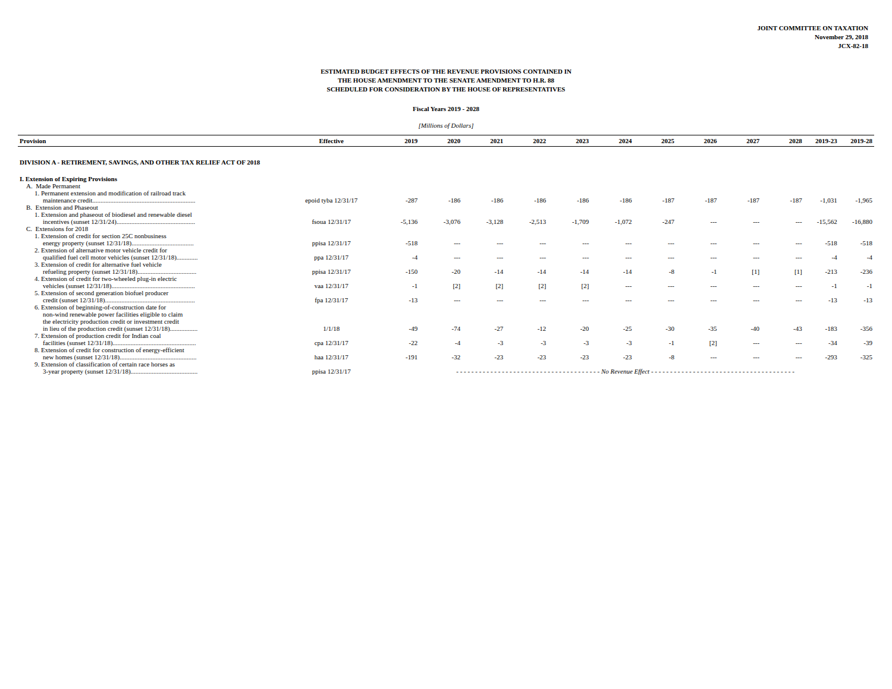JOINT COMMITTEE ON TAXATION
November 29, 2018
JCX-82-18
ESTIMATED BUDGET EFFECTS OF THE REVENUE PROVISIONS CONTAINED IN
THE HOUSE AMENDMENT TO THE SENATE AMENDMENT TO H.R. 88
SCHEDULED FOR CONSIDERATION BY THE HOUSE OF REPRESENTATIVES
Fiscal Years 2019 - 2028
[Millions of Dollars]
| Provision | Effective | 2019 | 2020 | 2021 | 2022 | 2023 | 2024 | 2025 | 2026 | 2027 | 2028 | 2019-23 | 2019-28 |
| --- | --- | --- | --- | --- | --- | --- | --- | --- | --- | --- | --- | --- | --- |
| DIVISION A - RETIREMENT, SAVINGS, AND OTHER TAX RELIEF ACT OF 2018 |
| I. Extension of Expiring Provisions |
| A. Made Permanent | |
| 1. Permanent extension and modification of railroad track | |
| maintenance credit............................................................... | epoid tyba 12/31/17 | -287 | -186 | -186 | -186 | -186 | -186 | -187 | -187 | -187 | -187 | -1,031 | -1,965 |
| B. Extension and Phaseout | |
| 1. Extension and phaseout of biodiesel and renewable diesel | |
| incentives (sunset 12/31/24)................................................ | fsoua 12/31/17 | -5,136 | -3,076 | -3,128 | -2,513 | -1,709 | -1,072 | -247 | --- | --- | --- | -15,562 | -16,880 |
| C. Extensions for 2018 | |
| 1. Extension of credit for section 25C nonbusiness | |
| energy property (sunset 12/31/18)...................................... | ppisa 12/31/17 | -518 | --- | --- | --- | --- | --- | --- | --- | --- | --- | -518 | -518 |
| 2. Extension of alternative motor vehicle credit for | |
| qualified fuel cell motor vehicles (sunset 12/31/18)............. | ppa 12/31/17 | -4 | --- | --- | --- | --- | --- | --- | --- | --- | --- | -4 | -4 |
| 3. Extension of credit for alternative fuel vehicle | |
| refueling property (sunset 12/31/18).................................... | ppisa 12/31/17 | -150 | -20 | -14 | -14 | -14 | -14 | -8 | -1 | [1] | [1] | -213 | -236 |
| 4. Extension of credit for two-wheeled plug-in electric | |
| vehicles (sunset 12/31/18)................................................... | vaa 12/31/17 | -1 | [2] | [2] | [2] | [2] | --- | --- | --- | --- | --- | -1 | -1 |
| 5. Extension of second generation biofuel producer | |
| credit (sunset 12/31/18)....................................................... | fpa 12/31/17 | -13 | --- | --- | --- | --- | --- | --- | --- | --- | --- | -13 | -13 |
| 6. Extension of beginning-of-construction date for | |
| non-wind renewable power facilities eligible to claim | |
| the electricity production credit or investment credit | |
| in lieu of the production credit (sunset 12/31/18)................. | 1/1/18 | -49 | -74 | -27 | -12 | -20 | -25 | -30 | -35 | -40 | -43 | -183 | -356 |
| 7. Extension of production credit for Indian coal | |
| facilities (sunset 12/31/18)................................................... | cpa 12/31/17 | -22 | -4 | -3 | -3 | -3 | -3 | -1 | [2] | --- | --- | -34 | -39 |
| 8. Extension of credit for construction of energy-efficient | |
| new homes (sunset 12/31/18)............................................... | haa 12/31/17 | -191 | -32 | -23 | -23 | -23 | -23 | -8 | --- | --- | --- | -293 | -325 |
| 9. Extension of classification of certain race horses as | |
| 3-year property (sunset 12/31/18)......................................... | ppisa 12/31/17 | - - - - - - - - - - - - - - - - - - - - - - - - - - - - - - - - - - - - - - No Revenue Effect - - - - - - - - - - - - - - - - - - - - - - - - - - - - - - - - - - - - - - |